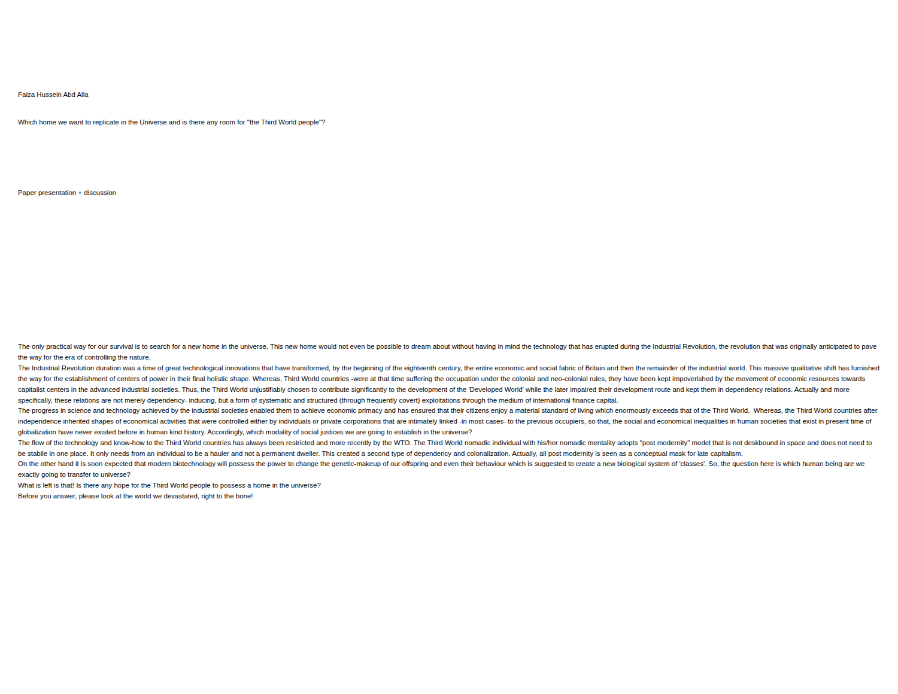Faiza Hussein Abd Alla
Which home we want to replicate in the Universe and is there any room for "the Third World people"?
Paper presentation + discussion
The only practical way for our survival is to search for a new home in the universe. This new home would not even be possible to dream about without having in mind the technology that has erupted during the Industrial Revolution, the revolution that was originally anticipated to pave the way for the era of controlling the nature.
The Industrial Revolution duration was a time of great technological innovations that have transformed, by the beginning of the eighteenth century, the entire economic and social fabric of Britain and then the remainder of the industrial world. This massive qualitative shift has furnished the way for the establishment of centers of power in their final holistic shape. Whereas, Third World countries -were at that time suffering the occupation under the colonial and neo-colonial rules, they have been kept impoverished by the movement of economic resources towards capitalist centers in the advanced industrial societies. Thus, the Third World unjustifiably chosen to contribute significantly to the development of the 'Developed World' while the later impaired their development route and kept them in dependency relations. Actually and more specifically, these relations are not merely dependency- inducing, but a form of systematic and structured (through frequently covert) exploitations through the medium of international finance capital.
The progress in science and technology achieved by the industrial societies enabled them to achieve economic primacy and has ensured that their citizens enjoy a material standard of living which enormously exceeds that of the Third World. Whereas, the Third World countries after independence inherited shapes of economical activities that were controlled either by individuals or private corporations that are intimately linked -in most cases- to the previous occupiers, so that, the social and economical inequalities in human societies that exist in present time of globalization have never existed before in human kind history. Accordingly, which modality of social justices we are going to establish in the universe?
The flow of the technology and know-how to the Third World countries has always been restricted and more recently by the WTO. The Third World nomadic individual with his/her nomadic mentality adopts "post modernity" model that is not deskbound in space and does not need to be stabile in one place. It only needs from an individual to be a hauler and not a permanent dweller. This created a second type of dependency and colonalization. Actually, all post modernity is seen as a conceptual mask for late capitalism.
On the other hand it is soon expected that modern biotechnology will possess the power to change the genetic-makeup of our offspring and even their behaviour which is suggested to create a new biological system of 'classes'. So, the question here is which human being are we exactly going to transfer to universe?
What is left is that! Is there any hope for the Third World people to possess a home in the universe?
Before you answer, please look at the world we devastated, right to the bone!